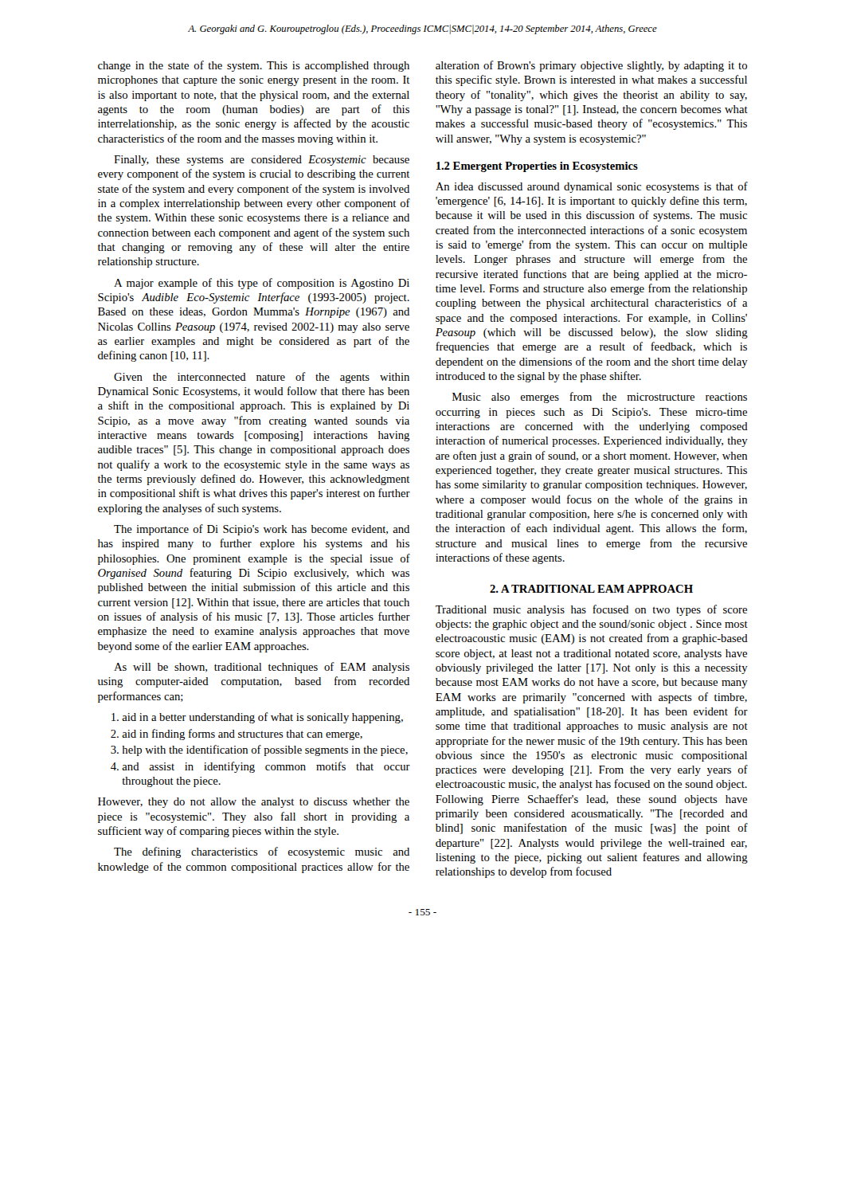A. Georgaki and G. Kouroupetroglou (Eds.), Proceedings ICMC|SMC|2014, 14-20 September 2014, Athens, Greece
change in the state of the system. This is accomplished through microphones that capture the sonic energy present in the room. It is also important to note, that the physical room, and the external agents to the room (human bodies) are part of this interrelationship, as the sonic energy is affected by the acoustic characteristics of the room and the masses moving within it.
Finally, these systems are considered Ecosystemic because every component of the system is crucial to describing the current state of the system and every component of the system is involved in a complex interrelationship between every other component of the system. Within these sonic ecosystems there is a reliance and connection between each component and agent of the system such that changing or removing any of these will alter the entire relationship structure.
A major example of this type of composition is Agostino Di Scipio's Audible Eco-Systemic Interface (1993-2005) project. Based on these ideas, Gordon Mumma's Hornpipe (1967) and Nicolas Collins Peasoup (1974, revised 2002-11) may also serve as earlier examples and might be considered as part of the defining canon [10, 11].
Given the interconnected nature of the agents within Dynamical Sonic Ecosystems, it would follow that there has been a shift in the compositional approach. This is explained by Di Scipio, as a move away "from creating wanted sounds via interactive means towards [composing] interactions having audible traces" [5]. This change in compositional approach does not qualify a work to the ecosystemic style in the same ways as the terms previously defined do. However, this acknowledgment in compositional shift is what drives this paper's interest on further exploring the analyses of such systems.
The importance of Di Scipio's work has become evident, and has inspired many to further explore his systems and his philosophies. One prominent example is the special issue of Organised Sound featuring Di Scipio exclusively, which was published between the initial submission of this article and this current version [12]. Within that issue, there are articles that touch on issues of analysis of his music [7, 13]. Those articles further emphasize the need to examine analysis approaches that move beyond some of the earlier EAM approaches.
As will be shown, traditional techniques of EAM analysis using computer-aided computation, based from recorded performances can;
aid in a better understanding of what is sonically happening,
aid in finding forms and structures that can emerge,
help with the identification of possible segments in the piece,
and assist in identifying common motifs that occur throughout the piece.
However, they do not allow the analyst to discuss whether the piece is "ecosystemic". They also fall short in providing a sufficient way of comparing pieces within the style.
The defining characteristics of ecosystemic music and knowledge of the common compositional practices allow for the alteration of Brown's primary objective slightly, by adapting it to this specific style. Brown is interested in what makes a successful theory of "tonality", which gives the theorist an ability to say, "Why a passage is tonal?" [1]. Instead, the concern becomes what makes a successful music-based theory of "ecosystemics." This will answer, "Why a system is ecosystemic?"
1.2 Emergent Properties in Ecosystemics
An idea discussed around dynamical sonic ecosystems is that of 'emergence' [6, 14-16]. It is important to quickly define this term, because it will be used in this discussion of systems. The music created from the interconnected interactions of a sonic ecosystem is said to 'emerge' from the system. This can occur on multiple levels. Longer phrases and structure will emerge from the recursive iterated functions that are being applied at the micro-time level. Forms and structure also emerge from the relationship coupling between the physical architectural characteristics of a space and the composed interactions. For example, in Collins' Peasoup (which will be discussed below), the slow sliding frequencies that emerge are a result of feedback, which is dependent on the dimensions of the room and the short time delay introduced to the signal by the phase shifter.
Music also emerges from the microstructure reactions occurring in pieces such as Di Scipio's. These micro-time interactions are concerned with the underlying composed interaction of numerical processes. Experienced individually, they are often just a grain of sound, or a short moment. However, when experienced together, they create greater musical structures. This has some similarity to granular composition techniques. However, where a composer would focus on the whole of the grains in traditional granular composition, here s/he is concerned only with the interaction of each individual agent. This allows the form, structure and musical lines to emerge from the recursive interactions of these agents.
2. A TRADITIONAL EAM APPROACH
Traditional music analysis has focused on two types of score objects: the graphic object and the sound/sonic object . Since most electroacoustic music (EAM) is not created from a graphic-based score object, at least not a traditional notated score, analysts have obviously privileged the latter [17]. Not only is this a necessity because most EAM works do not have a score, but because many EAM works are primarily "concerned with aspects of timbre, amplitude, and spatialisation" [18-20]. It has been evident for some time that traditional approaches to music analysis are not appropriate for the newer music of the 19th century. This has been obvious since the 1950's as electronic music compositional practices were developing [21]. From the very early years of electroacoustic music, the analyst has focused on the sound object. Following Pierre Schaeffer's lead, these sound objects have primarily been considered acousmatically. "The [recorded and blind] sonic manifestation of the music [was] the point of departure" [22]. Analysts would privilege the well-trained ear, listening to the piece, picking out salient features and allowing relationships to develop from focused
- 155 -